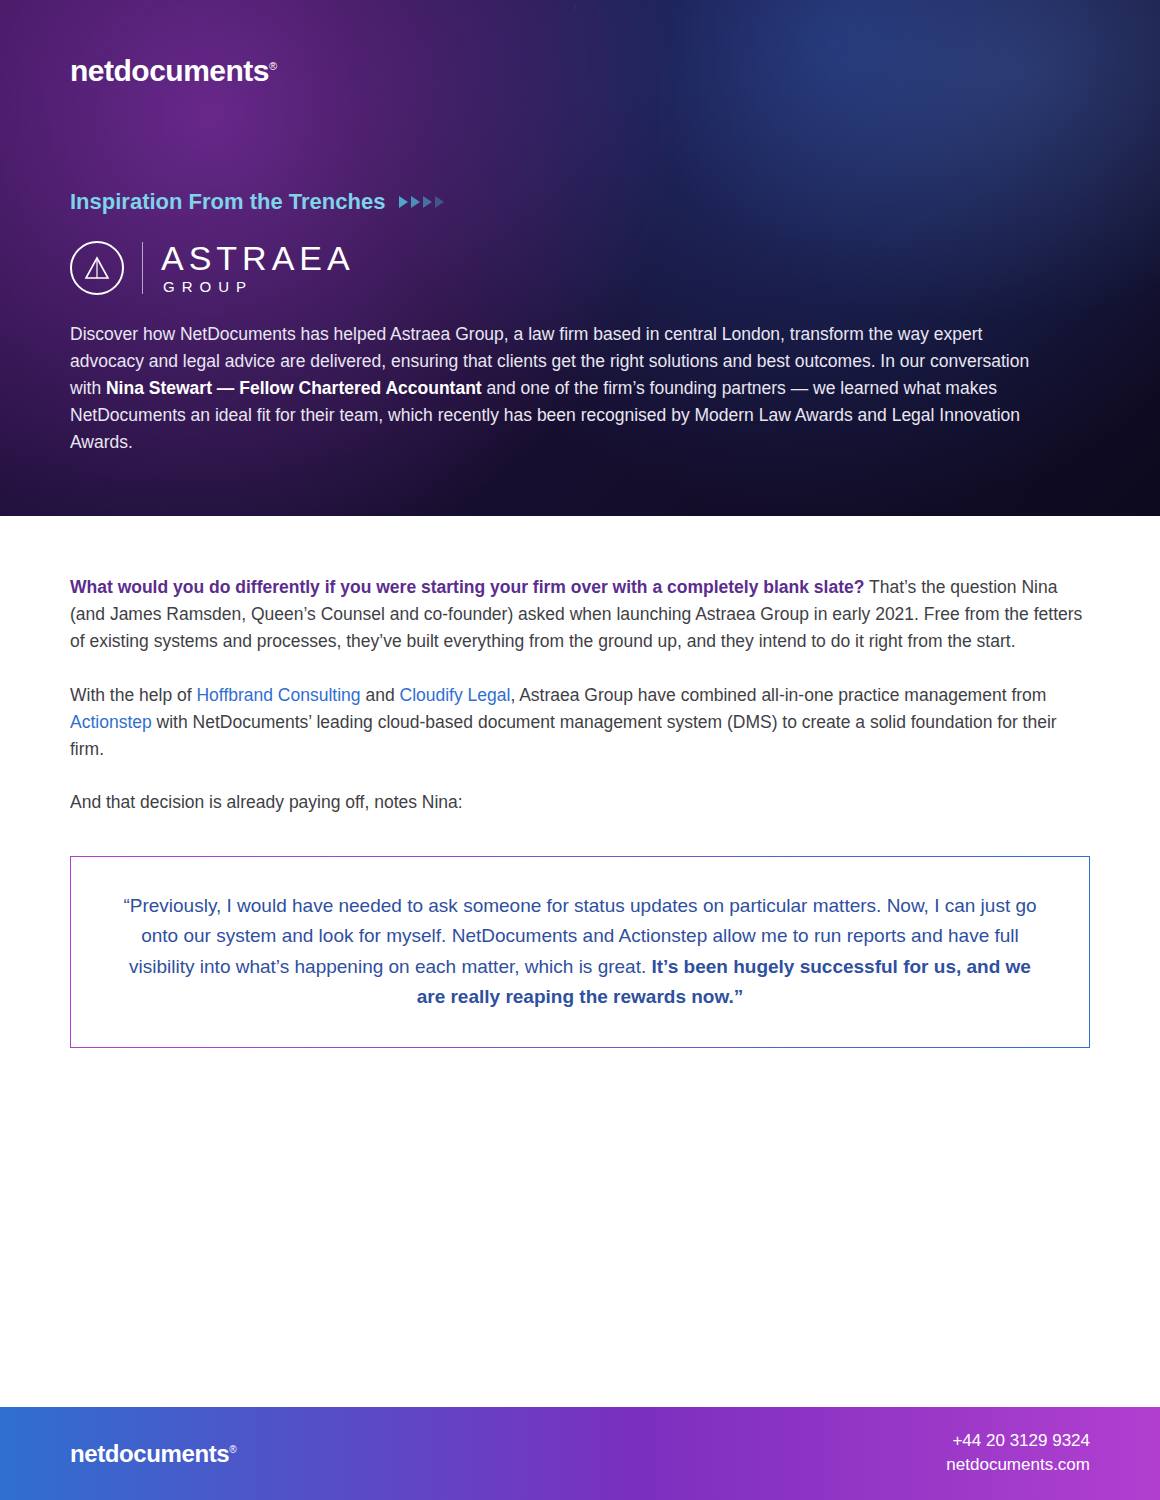netdocuments®
Inspiration From the Trenches
ASTRAEA GROUP
Discover how NetDocuments has helped Astraea Group, a law firm based in central London, transform the way expert advocacy and legal advice are delivered, ensuring that clients get the right solutions and best outcomes. In our conversation with Nina Stewart — Fellow Chartered Accountant and one of the firm’s founding partners — we learned what makes NetDocuments an ideal fit for their team, which recently has been recognised by Modern Law Awards and Legal Innovation Awards.
What would you do differently if you were starting your firm over with a completely blank slate? That’s the question Nina (and James Ramsden, Queen’s Counsel and co-founder) asked when launching Astraea Group in early 2021. Free from the fetters of existing systems and processes, they’ve built everything from the ground up, and they intend to do it right from the start.
With the help of Hoffbrand Consulting and Cloudify Legal, Astraea Group have combined all-in-one practice management from Actionstep with NetDocuments’ leading cloud-based document management system (DMS) to create a solid foundation for their firm.
And that decision is already paying off, notes Nina:
“Previously, I would have needed to ask someone for status updates on particular matters. Now, I can just go onto our system and look for myself. NetDocuments and Actionstep allow me to run reports and have full visibility into what’s happening on each matter, which is great. It’s been hugely successful for us, and we are really reaping the rewards now.”
netdocuments®
+44 20 3129 9324
netdocuments.com